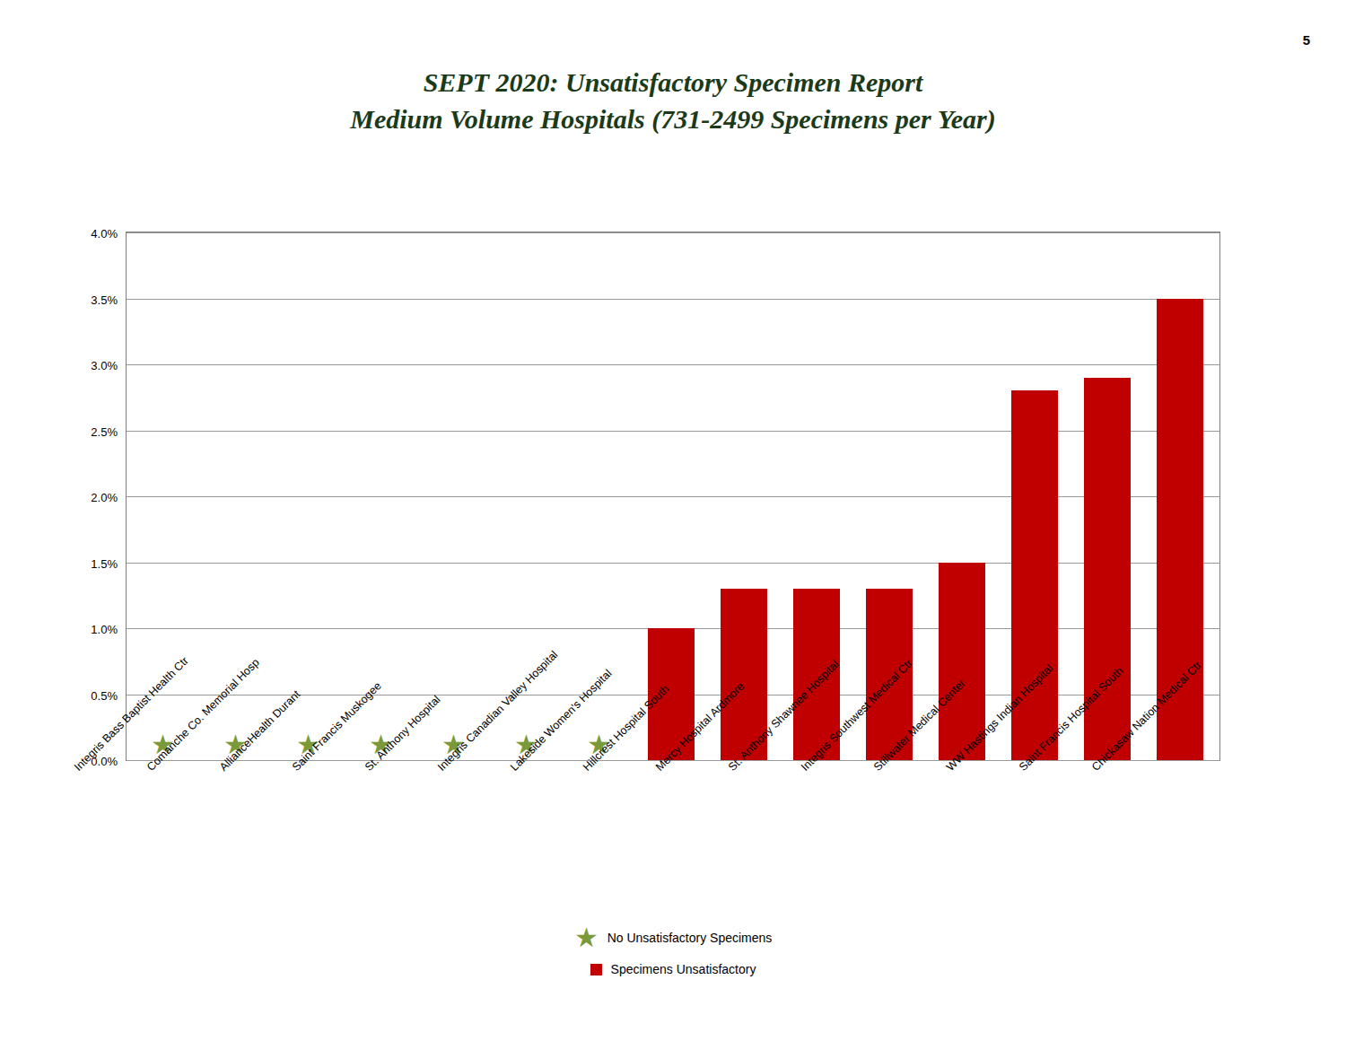5
SEPT 2020: Unsatisfactory Specimen Report
Medium Volume Hospitals (731-2499 Specimens per Year)
4.0%
3.5%
3.0%
2.5%
2.0%
1.5%
1.0%
0.5%
0.0%
★
★
★
★
★
★
★
Integris Bass Baptist Health Ctr
Comanche Co. Memorial Hosp
AllianceHealth Durant
Saint Francis Muskogee
St. Anthony Hospital
Integris Canadian Valley Hospital
Lakeside Women's Hospital
Hillcrest Hospital South
Mercy Hospital Ardmore
St. Anthony Shawnee Hospital
Integris Southwest Medical Ctr
Stillwater Medical Center
WW Hastings Indian Hospital
Saint Francis Hospital South
Chickasaw Nation Medical Ctr
★No Unsatisfactory Specimens
Specimens Unsatisfactory